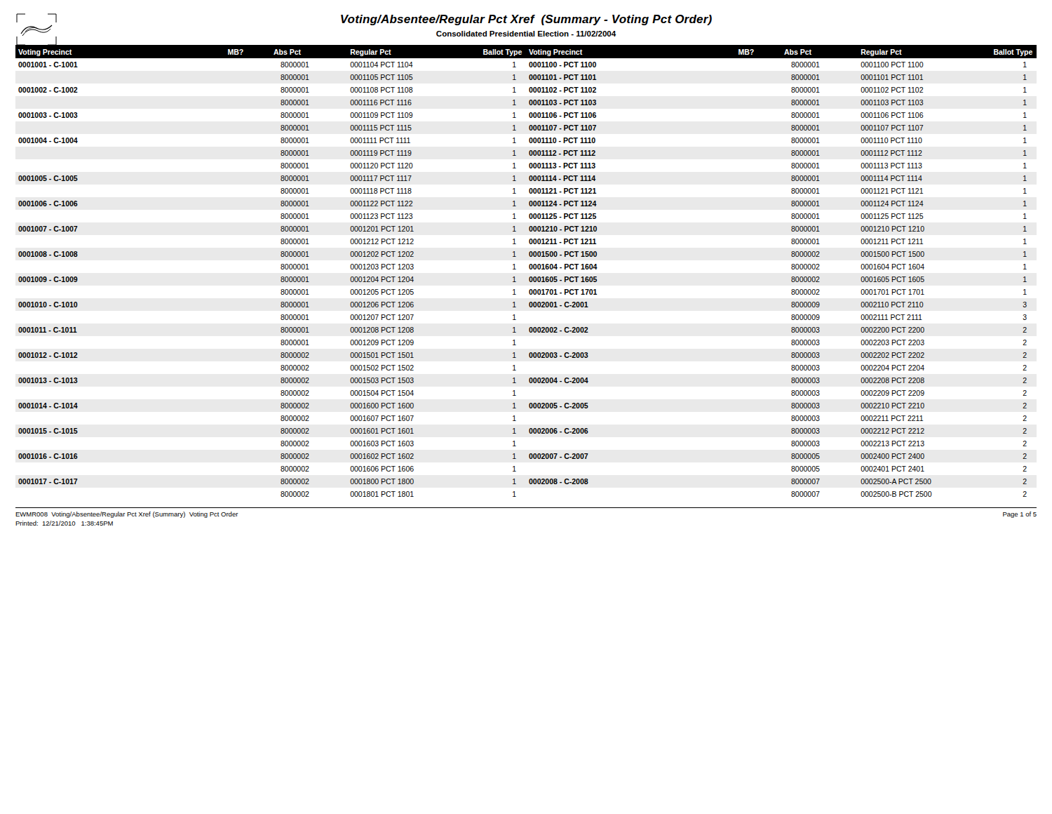Voting/Absentee/Regular Pct Xref (Summary - Voting Pct Order)
Consolidated Presidential Election - 11/02/2004
| Voting Precinct | MB? | Abs Pct | Regular Pct | Ballot Type | Voting Precinct | MB? | Abs Pct | Regular Pct | Ballot Type |
| --- | --- | --- | --- | --- | --- | --- | --- | --- | --- |
| 0001001 - C-1001 | | 8000001 | 0001104 PCT 1104 | 1 | 0001100 - PCT 1100 | | 8000001 | 0001100 PCT 1100 | 1 |
| | | 8000001 | 0001105 PCT 1105 | 1 | 0001101 - PCT 1101 | | 8000001 | 0001101 PCT 1101 | 1 |
| 0001002 - C-1002 | | 8000001 | 0001108 PCT 1108 | 1 | 0001102 - PCT 1102 | | 8000001 | 0001102 PCT 1102 | 1 |
| | | 8000001 | 0001116 PCT 1116 | 1 | 0001103 - PCT 1103 | | 8000001 | 0001103 PCT 1103 | 1 |
| 0001003 - C-1003 | | 8000001 | 0001109 PCT 1109 | 1 | 0001106 - PCT 1106 | | 8000001 | 0001106 PCT 1106 | 1 |
| | | 8000001 | 0001115 PCT 1115 | 1 | 0001107 - PCT 1107 | | 8000001 | 0001107 PCT 1107 | 1 |
| 0001004 - C-1004 | | 8000001 | 0001111 PCT 1111 | 1 | 0001110 - PCT 1110 | | 8000001 | 0001110 PCT 1110 | 1 |
| | | 8000001 | 0001119 PCT 1119 | 1 | 0001112 - PCT 1112 | | 8000001 | 0001112 PCT 1112 | 1 |
| | | 8000001 | 0001120 PCT 1120 | 1 | 0001113 - PCT 1113 | | 8000001 | 0001113 PCT 1113 | 1 |
| 0001005 - C-1005 | | 8000001 | 0001117 PCT 1117 | 1 | 0001114 - PCT 1114 | | 8000001 | 0001114 PCT 1114 | 1 |
| | | 8000001 | 0001118 PCT 1118 | 1 | 0001121 - PCT 1121 | | 8000001 | 0001121 PCT 1121 | 1 |
| 0001006 - C-1006 | | 8000001 | 0001122 PCT 1122 | 1 | 0001124 - PCT 1124 | | 8000001 | 0001124 PCT 1124 | 1 |
| | | 8000001 | 0001123 PCT 1123 | 1 | 0001125 - PCT 1125 | | 8000001 | 0001125 PCT 1125 | 1 |
| 0001007 - C-1007 | | 8000001 | 0001201 PCT 1201 | 1 | 0001210 - PCT 1210 | | 8000001 | 0001210 PCT 1210 | 1 |
| | | 8000001 | 0001212 PCT 1212 | 1 | 0001211 - PCT 1211 | | 8000001 | 0001211 PCT 1211 | 1 |
| 0001008 - C-1008 | | 8000001 | 0001202 PCT 1202 | 1 | 0001500 - PCT 1500 | | 8000002 | 0001500 PCT 1500 | 1 |
| | | 8000001 | 0001203 PCT 1203 | 1 | 0001604 - PCT 1604 | | 8000002 | 0001604 PCT 1604 | 1 |
| 0001009 - C-1009 | | 8000001 | 0001204 PCT 1204 | 1 | 0001605 - PCT 1605 | | 8000002 | 0001605 PCT 1605 | 1 |
| | | 8000001 | 0001205 PCT 1205 | 1 | 0001701 - PCT 1701 | | 8000002 | 0001701 PCT 1701 | 1 |
| 0001010 - C-1010 | | 8000001 | 0001206 PCT 1206 | 1 | 0002001 - C-2001 | | 8000009 | 0002110 PCT 2110 | 3 |
| | | 8000001 | 0001207 PCT 1207 | 1 | | | 8000009 | 0002111 PCT 2111 | 3 |
| 0001011 - C-1011 | | 8000001 | 0001208 PCT 1208 | 1 | 0002002 - C-2002 | | 8000003 | 0002200 PCT 2200 | 2 |
| | | 8000001 | 0001209 PCT 1209 | 1 | | | 8000003 | 0002203 PCT 2203 | 2 |
| 0001012 - C-1012 | | 8000002 | 0001501 PCT 1501 | 1 | 0002003 - C-2003 | | 8000003 | 0002202 PCT 2202 | 2 |
| | | 8000002 | 0001502 PCT 1502 | 1 | | | 8000003 | 0002204 PCT 2204 | 2 |
| 0001013 - C-1013 | | 8000002 | 0001503 PCT 1503 | 1 | 0002004 - C-2004 | | 8000003 | 0002208 PCT 2208 | 2 |
| | | 8000002 | 0001504 PCT 1504 | 1 | | | 8000003 | 0002209 PCT 2209 | 2 |
| 0001014 - C-1014 | | 8000002 | 0001600 PCT 1600 | 1 | 0002005 - C-2005 | | 8000003 | 0002210 PCT 2210 | 2 |
| | | 8000002 | 0001607 PCT 1607 | 1 | | | 8000003 | 0002211 PCT 2211 | 2 |
| 0001015 - C-1015 | | 8000002 | 0001601 PCT 1601 | 1 | 0002006 - C-2006 | | 8000003 | 0002212 PCT 2212 | 2 |
| | | 8000002 | 0001603 PCT 1603 | 1 | | | 8000003 | 0002213 PCT 2213 | 2 |
| 0001016 - C-1016 | | 8000002 | 0001602 PCT 1602 | 1 | 0002007 - C-2007 | | 8000005 | 0002400 PCT 2400 | 2 |
| | | 8000002 | 0001606 PCT 1606 | 1 | | | 8000005 | 0002401 PCT 2401 | 2 |
| 0001017 - C-1017 | | 8000002 | 0001800 PCT 1800 | 1 | 0002008 - C-2008 | | 8000007 | 0002500-A PCT 2500 | 2 |
| | | 8000002 | 0001801 PCT 1801 | 1 | | | 8000007 | 0002500-B PCT 2500 | 2 |
EWMR008 Voting/Absentee/Regular Pct Xref (Summary) Voting Pct Order
Printed: 12/21/2010 1:38:45PM
Page 1 of 5